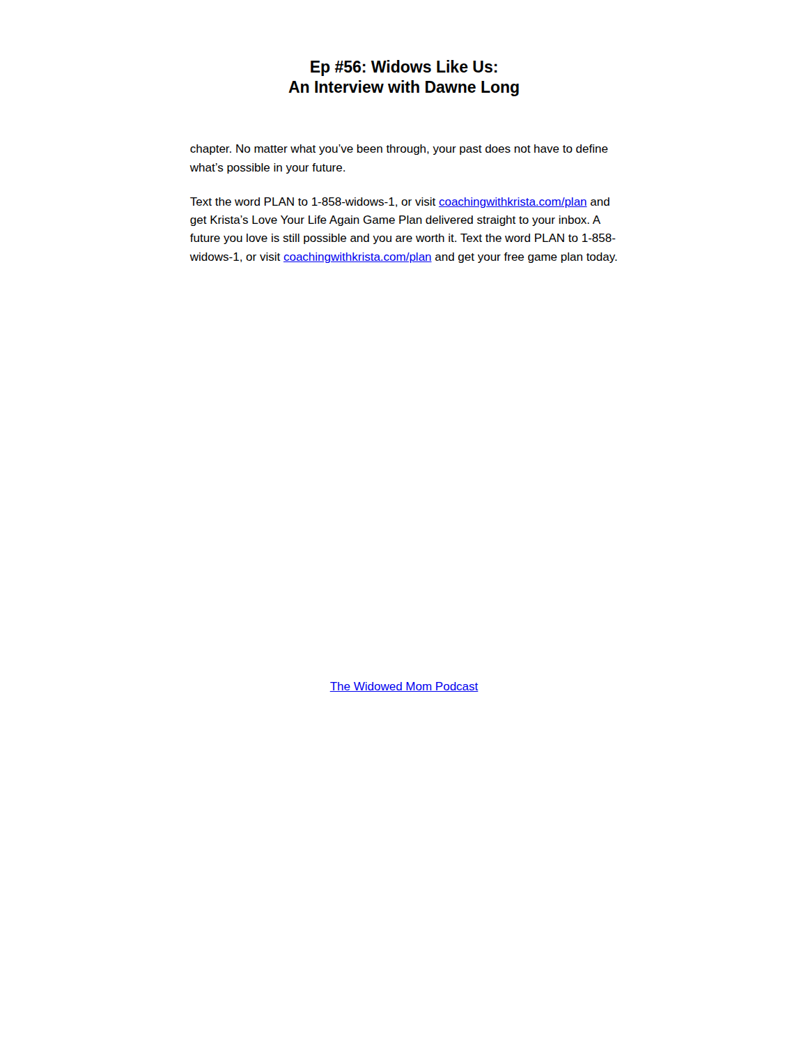Ep #56: Widows Like Us:
An Interview with Dawne Long
chapter. No matter what you’ve been through, your past does not have to define what’s possible in your future.
Text the word PLAN to 1-858-widows-1, or visit coachingwithkrista.com/plan and get Krista’s Love Your Life Again Game Plan delivered straight to your inbox. A future you love is still possible and you are worth it. Text the word PLAN to 1-858-widows-1, or visit coachingwithkrista.com/plan and get your free game plan today.
The Widowed Mom Podcast